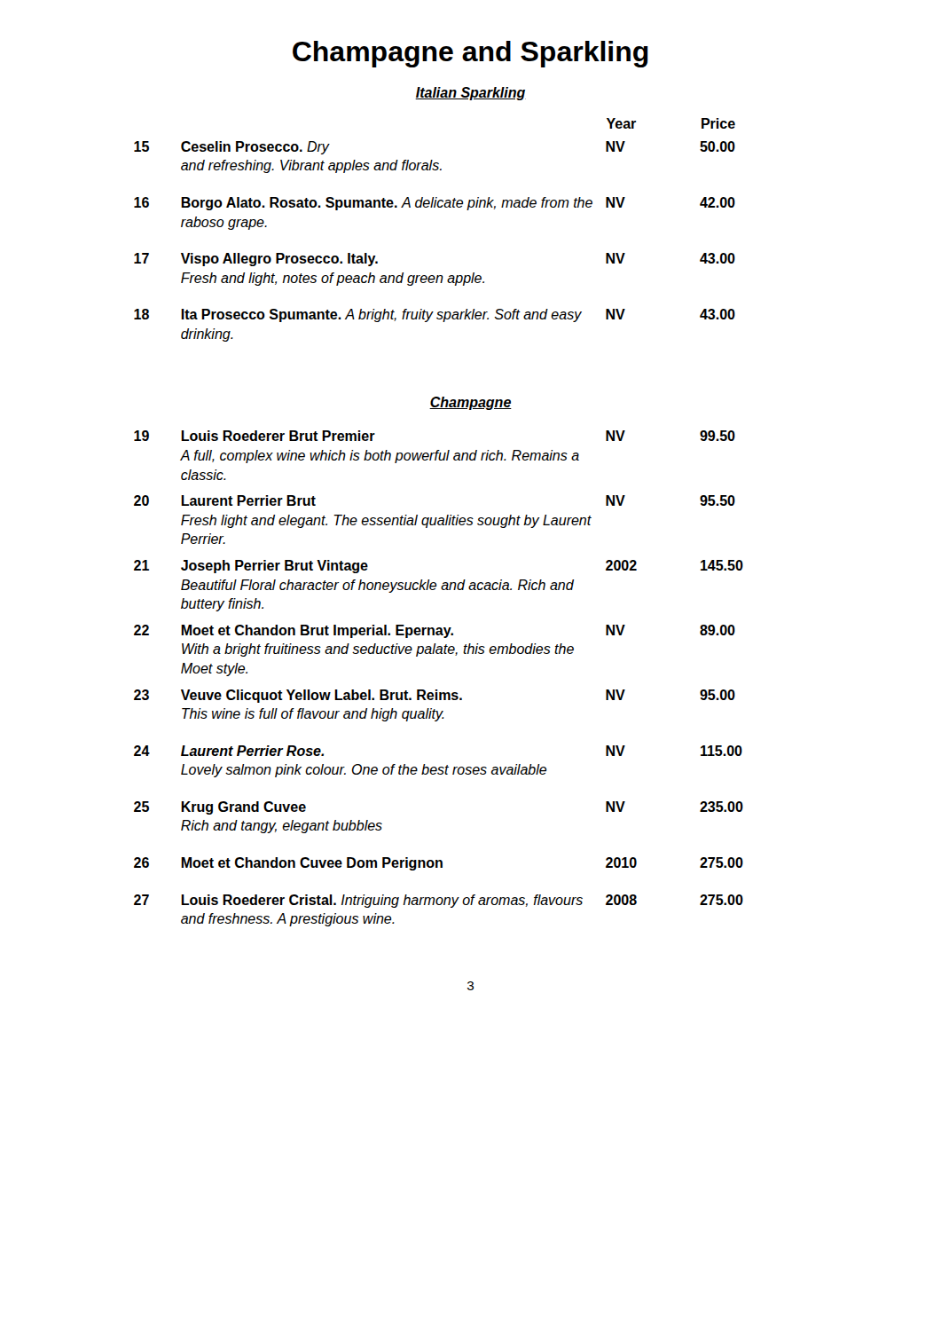Champagne and Sparkling
Italian Sparkling
| | | Year | Price |
| --- | --- | --- | --- |
| 15 | Ceselin Prosecco. Dry and refreshing. Vibrant apples and florals. | NV | 50.00 |
| 16 | Borgo Alato. Rosato. Spumante. A delicate pink, made from the raboso grape. | NV | 42.00 |
| 17 | Vispo Allegro Prosecco. Italy. Fresh and light, notes of peach and green apple. | NV | 43.00 |
| 18 | Ita Prosecco Spumante. A bright, fruity sparkler. Soft and easy drinking. | NV | 43.00 |
Champagne
| 19 | Louis Roederer Brut Premier A full, complex wine which is both powerful and rich. Remains a classic. | NV | 99.50 |
| 20 | Laurent Perrier Brut Fresh light and elegant. The essential qualities sought by Laurent Perrier. | NV | 95.50 |
| 21 | Joseph Perrier Brut Vintage Beautiful Floral character of honeysuckle and acacia. Rich and buttery finish. | 2002 | 145.50 |
| 22 | Moet et Chandon Brut Imperial. Epernay. With a bright fruitiness and seductive palate, this embodies the Moet style. | NV | 89.00 |
| 23 | Veuve Clicquot Yellow Label. Brut. Reims. This wine is full of flavour and high quality. | NV | 95.00 |
| 24 | Laurent Perrier Rose. Lovely salmon pink colour. One of the best roses available | NV | 115.00 |
| 25 | Krug Grand Cuvee Rich and tangy, elegant bubbles | NV | 235.00 |
| 26 | Moet et Chandon Cuvee Dom Perignon | 2010 | 275.00 |
| 27 | Louis Roederer Cristal. Intriguing harmony of aromas, flavours and freshness. A prestigious wine. | 2008 | 275.00 |
3